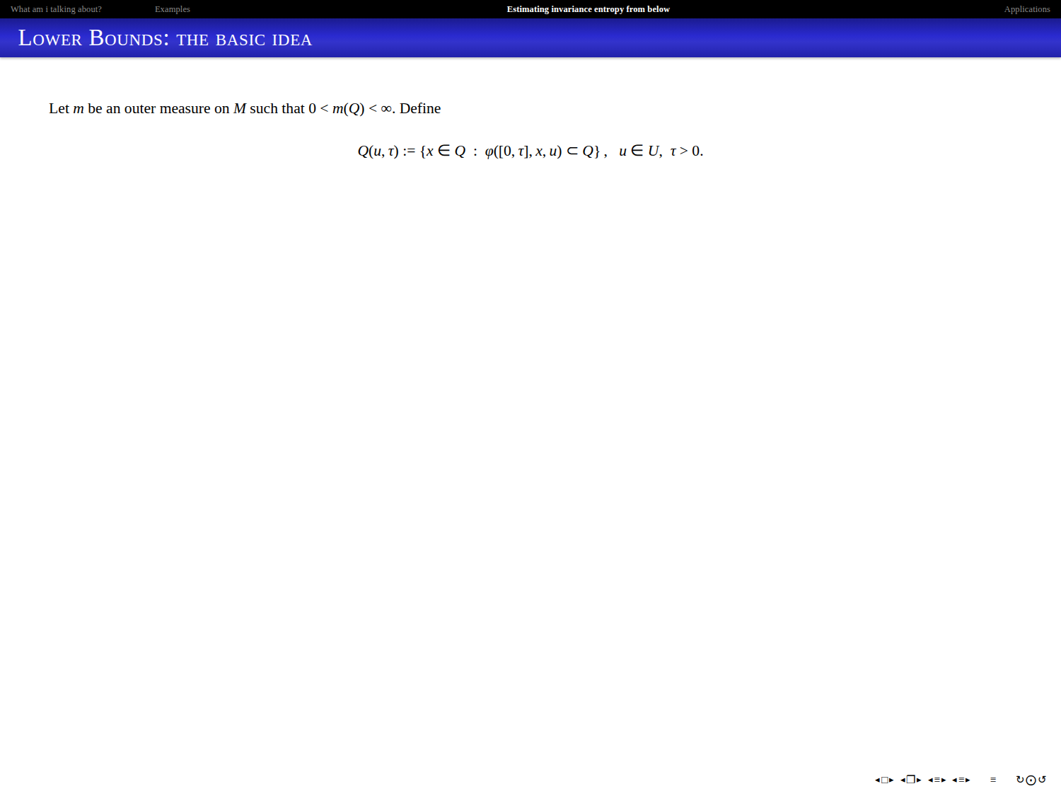What am i talking about? Examples Estimating invariance entropy from below Applications
Lower Bounds: the basic idea
Let m be an outer measure on M such that 0 < m(Q) < ∞. Define
Q(u, τ) := {x ∈ Q : φ([0, τ], x, u) ⊂ Q} , u ∈ U, τ > 0.
◂□▸ ◂❐▸ ◂≡▸ ◂≡▸ ≡ ↻⨀↺